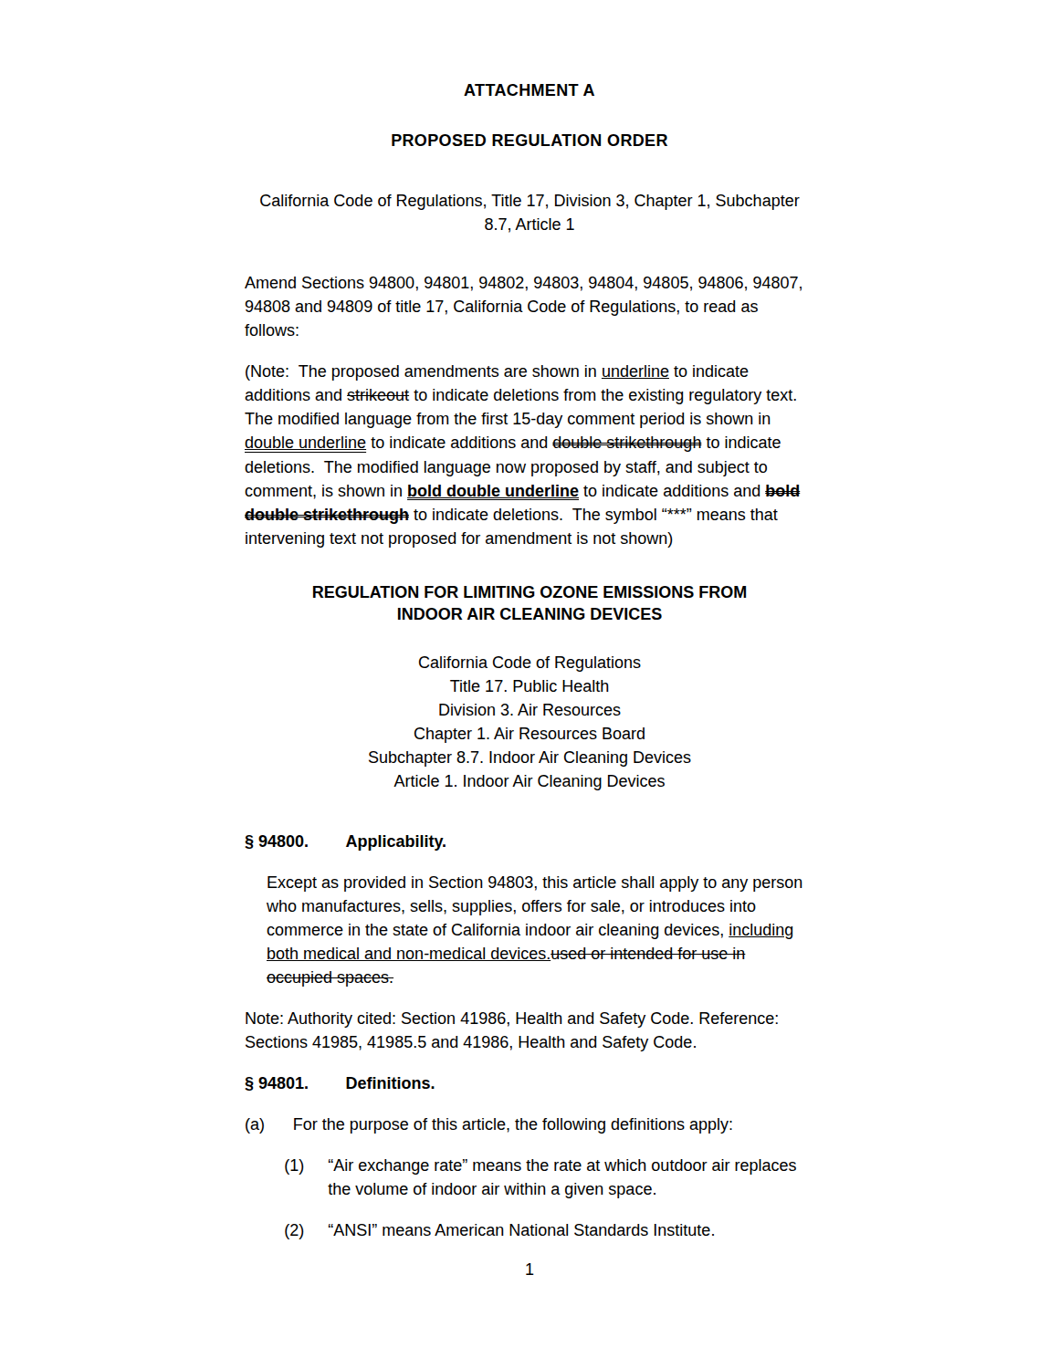ATTACHMENT A
PROPOSED REGULATION ORDER
California Code of Regulations, Title 17, Division 3, Chapter 1, Subchapter 8.7, Article 1
Amend Sections 94800, 94801, 94802, 94803, 94804, 94805, 94806, 94807, 94808 and 94809 of title 17, California Code of Regulations, to read as follows:
(Note: The proposed amendments are shown in underline to indicate additions and strikeout to indicate deletions from the existing regulatory text. The modified language from the first 15-day comment period is shown in double underline to indicate additions and double strikethrough to indicate deletions. The modified language now proposed by staff, and subject to comment, is shown in bold double underline to indicate additions and bold double strikethrough to indicate deletions. The symbol “***” means that intervening text not proposed for amendment is not shown)
REGULATION FOR LIMITING OZONE EMISSIONS FROM
INDOOR AIR CLEANING DEVICES
California Code of Regulations
Title 17. Public Health
Division 3. Air Resources
Chapter 1. Air Resources Board
Subchapter 8.7. Indoor Air Cleaning Devices
Article 1. Indoor Air Cleaning Devices
§ 94800. Applicability.
Except as provided in Section 94803, this article shall apply to any person who manufactures, sells, supplies, offers for sale, or introduces into commerce in the state of California indoor air cleaning devices, including both medical and non-medical devices. used or intended for use in occupied spaces.
Note: Authority cited: Section 41986, Health and Safety Code. Reference: Sections 41985, 41985.5 and 41986, Health and Safety Code.
§ 94801. Definitions.
(a)
For the purpose of this article, the following definitions apply:
(1)
“Air exchange rate” means the rate at which outdoor air replaces the volume of indoor air within a given space.
(2)
“ANSI” means American National Standards Institute.
1